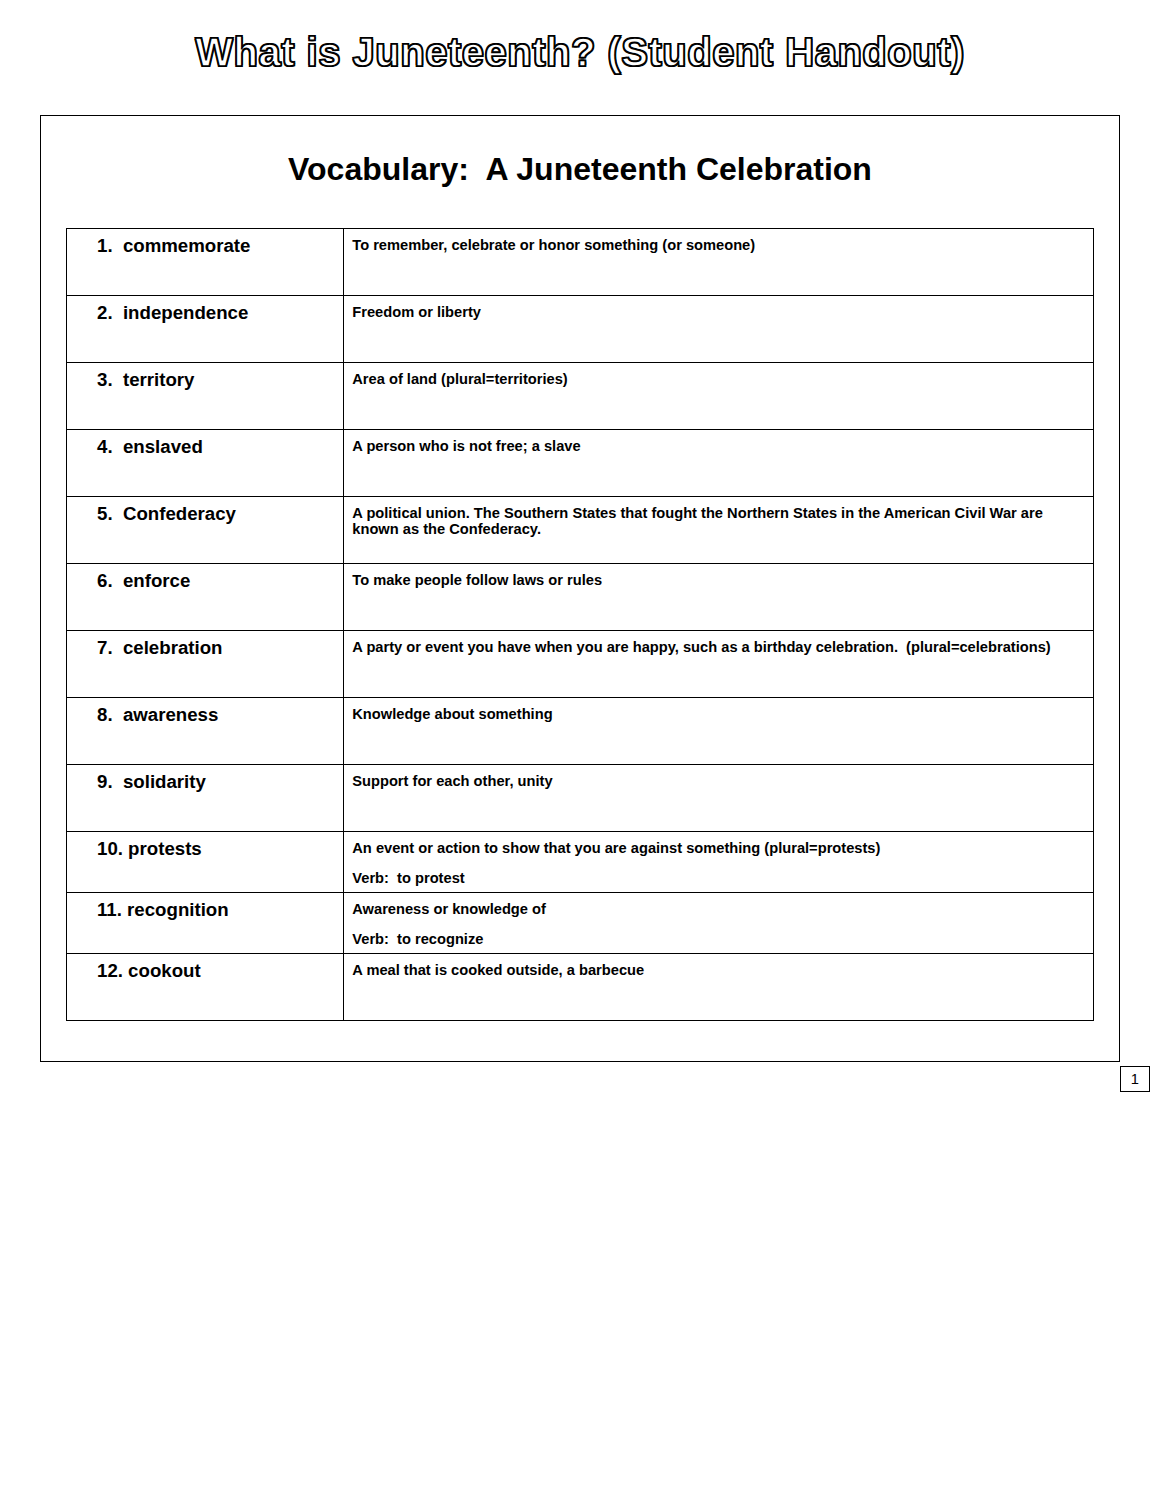What is Juneteenth? (Student Handout)
Vocabulary: A Juneteenth Celebration
| 1. commemorate | To remember, celebrate or honor something (or someone) |
| 2. independence | Freedom or liberty |
| 3. territory | Area of land (plural=territories) |
| 4. enslaved | A person who is not free; a slave |
| 5. Confederacy | A political union. The Southern States that fought the Northern States in the American Civil War are known as the Confederacy. |
| 6. enforce | To make people follow laws or rules |
| 7. celebration | A party or event you have when you are happy, such as a birthday celebration. (plural=celebrations) |
| 8. awareness | Knowledge about something |
| 9. solidarity | Support for each other, unity |
| 10. protests | An event or action to show that you are against something (plural=protests) Verb: to protest |
| 11. recognition | Awareness or knowledge of Verb: to recognize |
| 12. cookout | A meal that is cooked outside, a barbecue |
1